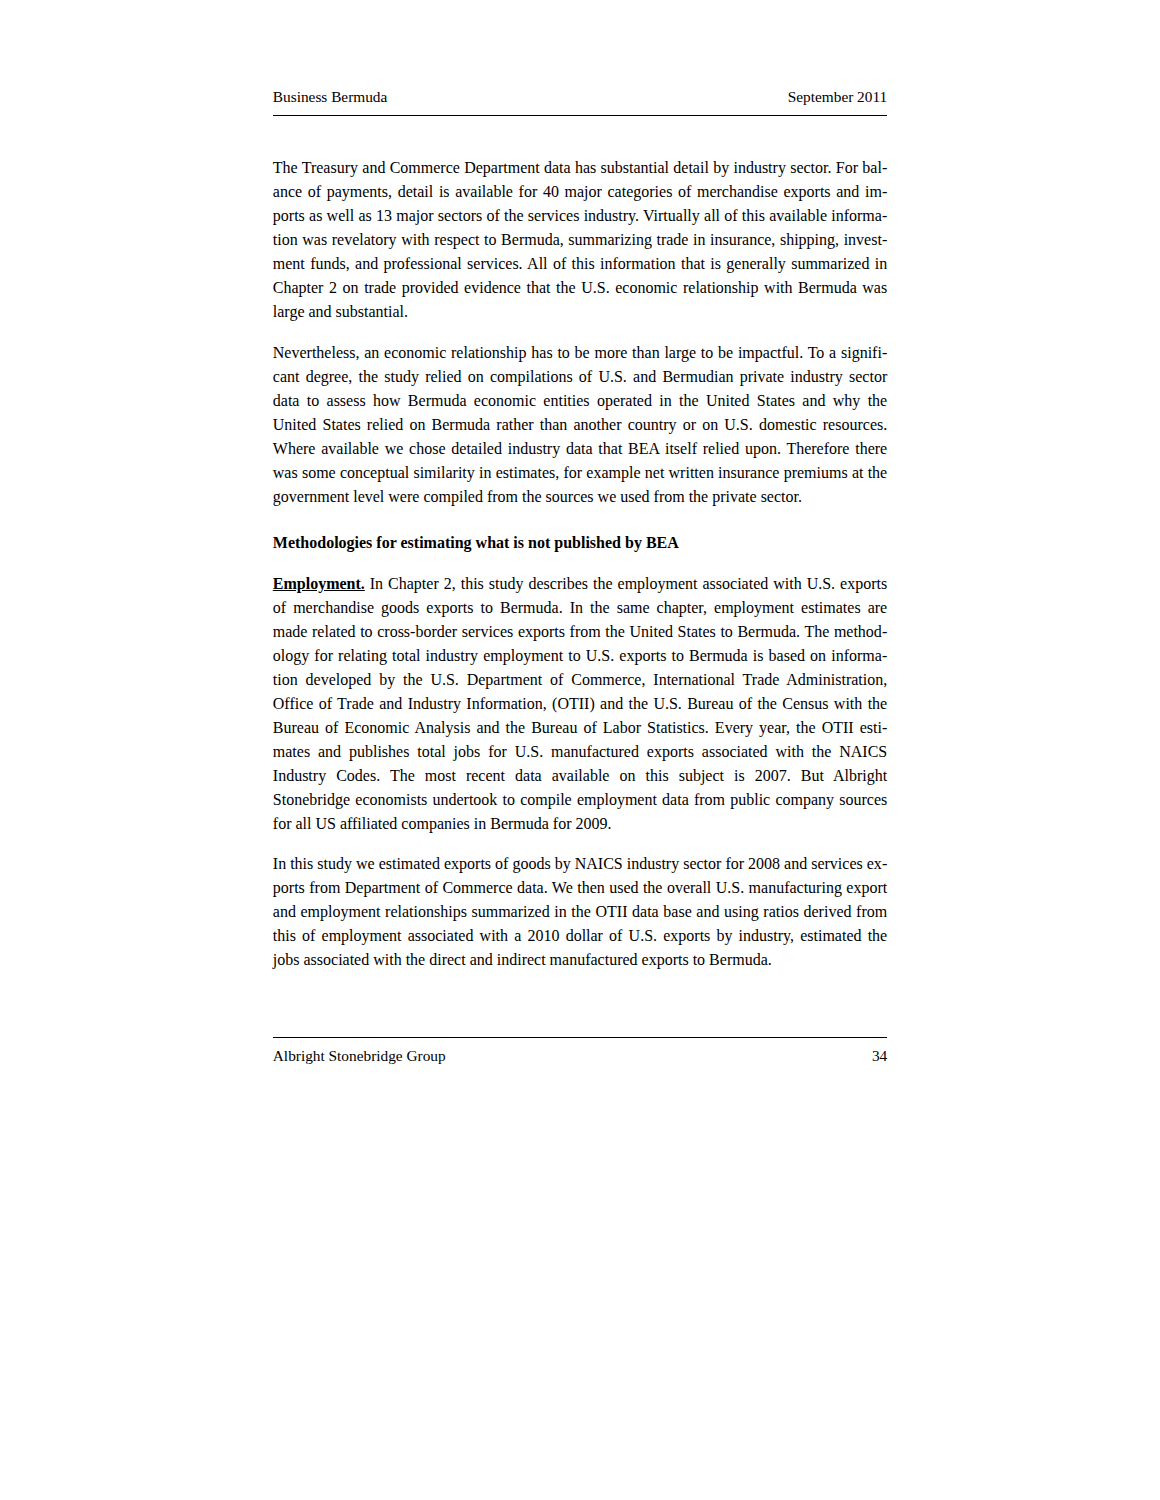Business Bermuda
September 2011
The Treasury and Commerce Department data has substantial detail by industry sector. For balance of payments, detail is available for 40 major categories of merchandise exports and imports as well as 13 major sectors of the services industry. Virtually all of this available information was revelatory with respect to Bermuda, summarizing trade in insurance, shipping, investment funds, and professional services. All of this information that is generally summarized in Chapter 2 on trade provided evidence that the U.S. economic relationship with Bermuda was large and substantial.
Nevertheless, an economic relationship has to be more than large to be impactful. To a significant degree, the study relied on compilations of U.S. and Bermudian private industry sector data to assess how Bermuda economic entities operated in the United States and why the United States relied on Bermuda rather than another country or on U.S. domestic resources. Where available we chose detailed industry data that BEA itself relied upon. Therefore there was some conceptual similarity in estimates, for example net written insurance premiums at the government level were compiled from the sources we used from the private sector.
Methodologies for estimating what is not published by BEA
Employment. In Chapter 2, this study describes the employment associated with U.S. exports of merchandise goods exports to Bermuda. In the same chapter, employment estimates are made related to cross-border services exports from the United States to Bermuda. The methodology for relating total industry employment to U.S. exports to Bermuda is based on information developed by the U.S. Department of Commerce, International Trade Administration, Office of Trade and Industry Information, (OTII) and the U.S. Bureau of the Census with the Bureau of Economic Analysis and the Bureau of Labor Statistics. Every year, the OTII estimates and publishes total jobs for U.S. manufactured exports associated with the NAICS Industry Codes. The most recent data available on this subject is 2007. But Albright Stonebridge economists undertook to compile employment data from public company sources for all US affiliated companies in Bermuda for 2009.
In this study we estimated exports of goods by NAICS industry sector for 2008 and services exports from Department of Commerce data. We then used the overall U.S. manufacturing export and employment relationships summarized in the OTII data base and using ratios derived from this of employment associated with a 2010 dollar of U.S. exports by industry, estimated the jobs associated with the direct and indirect manufactured exports to Bermuda.
Albright Stonebridge Group
34